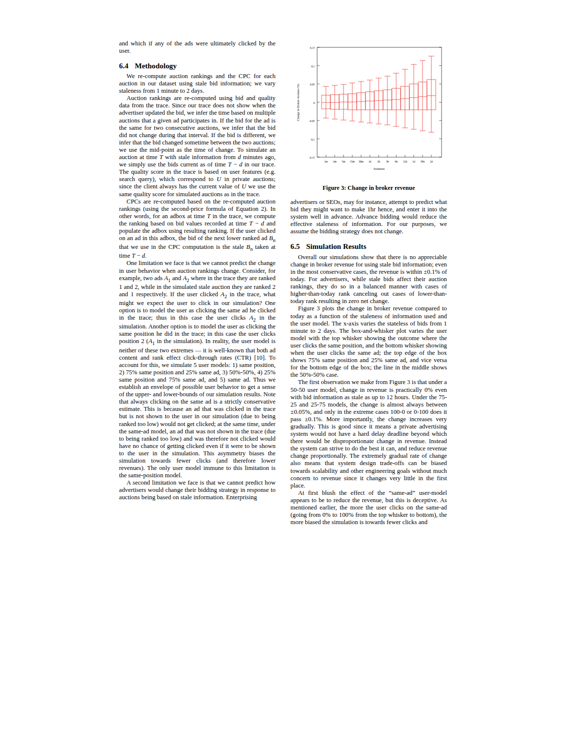and which if any of the ads were ultimately clicked by the user.
6.4 Methodology
We re-compute auction rankings and the CPC for each auction in our dataset using stale bid information; we vary staleness from 1 minute to 2 days.
Auction rankings are re-computed using bid and quality data from the trace. Since our trace does not show when the advertiser updated the bid, we infer the time based on multiple auctions that a given ad participates in. If the bid for the ad is the same for two consecutive auctions, we infer that the bid did not change during that interval. If the bid is different, we infer that the bid changed sometime between the two auctions; we use the mid-point as the time of change. To simulate an auction at time T with stale information from d minutes ago, we simply use the bids current as of time T − d in our trace. The quality score in the trace is based on user features (e.g. search query), which correspond to U in private auctions; since the client always has the current value of U we use the same quality score for simulated auctions as in the trace.
CPCs are re-computed based on the re-computed auction rankings (using the second-price formula of Equation 2). In other words, for an adbox at time T in the trace, we compute the ranking based on bid values recorded at time T − d and populate the adbox using resulting ranking. If the user clicked on an ad in this adbox, the bid of the next lower ranked ad Bn that we use in the CPC computation is the stale Bn taken at time T − d.
One limitation we face is that we cannot predict the change in user behavior when auction rankings change. Consider, for example, two ads A1 and A2 where in the trace they are ranked 1 and 2, while in the simulated stale auction they are ranked 2 and 1 respectively. If the user clicked A2 in the trace, what might we expect the user to click in our simulation? One option is to model the user as clicking the same ad he clicked in the trace; thus in this case the user clicks A2 in the simulation. Another option is to model the user as clicking the same position he did in the trace; in this case the user clicks position 2 (A1 in the simulation). In reality, the user model is neither of these two extremes — it is well-known that both ad content and rank effect click-through rates (CTR) [10]. To account for this, we simulate 5 user models: 1) same position, 2) 75% same position and 25% same ad, 3) 50%-50%, 4) 25% same position and 75% same ad, and 5) same ad. Thus we establish an envelope of possible user behavior to get a sense of the upper- and lower-bounds of our simulation results. Note that always clicking on the same ad is a strictly conservative estimate. This is because an ad that was clicked in the trace but is not shown to the user in our simulation (due to being ranked too low) would not get clicked; at the same time, under the same-ad model, an ad that was not shown in the trace (due to being ranked too low) and was therefore not clicked would have no chance of getting clicked even if it were to be shown to the user in the simulation. This asymmetry biases the simulation towards fewer clicks (and therefore lower revenues). The only user model immune to this limitation is the same-position model.
A second limitation we face is that we cannot predict how advertisers would change their bidding strategy in response to auctions being based on stale information. Enterprising
0.15 0.1 0.05 0 -0.05 -0.1 -0.15 1m 2m 5m 15m 30m 1h 2h 3h 6h 12h 1d 36h 2d Staleness Change in Broker revenue (%)
Figure 3: Change in broker revenue
advertisers or SEOs, may for instance, attempt to predict what bid they might want to make 1hr hence, and enter it into the system well in advance. Advance bidding would reduce the effective staleness of information. For our purposes, we assume the bidding strategy does not change.
6.5 Simulation Results
Overall our simulations show that there is no appreciable change in broker revenue for using stale bid information; even in the most conservative cases, the revenue is within ±0.1% of today. For advertisers, while stale bids affect their auction rankings, they do so in a balanced manner with cases of higher-than-today rank canceling out cases of lower-than-today rank resulting in zero net change.
Figure 3 plots the change in broker revenue compared to today as a function of the staleness of information used and the user model. The x-axis varies the stateless of bids from 1 minute to 2 days. The box-and-whisker plot varies the user model with the top whisker showing the outcome where the user clicks the same position, and the bottom whisker showing when the user clicks the same ad; the top edge of the box shows 75% same position and 25% same ad, and vice versa for the bottom edge of the box; the line in the middle shows the 50%-50% case.
The first observation we make from Figure 3 is that under a 50-50 user model, change in revenue is practically 0% even with bid information as stale as up to 12 hours. Under the 75-25 and 25-75 models, the change is almost always between ±0.05%, and only in the extreme cases 100-0 or 0-100 does it pass ±0.1%. More importantly, the change increases very gradually. This is good since it means a private advertising system would not have a hard delay deadline beyond which there would be disproportionate change in revenue. Instead the system can strive to do the best it can, and reduce revenue change proportionally. The extremely gradual rate of change also means that system design trade-offs can be biased towards scalability and other engineering goals without much concern to revenue since it changes very little in the first place.
At first blush the effect of the “same-ad” user-model appears to be to reduce the revenue, but this is deceptive. As mentioned earlier, the more the user clicks on the same-ad (going from 0% to 100% from the top whisker to bottom), the more biased the simulation is towards fewer clicks and